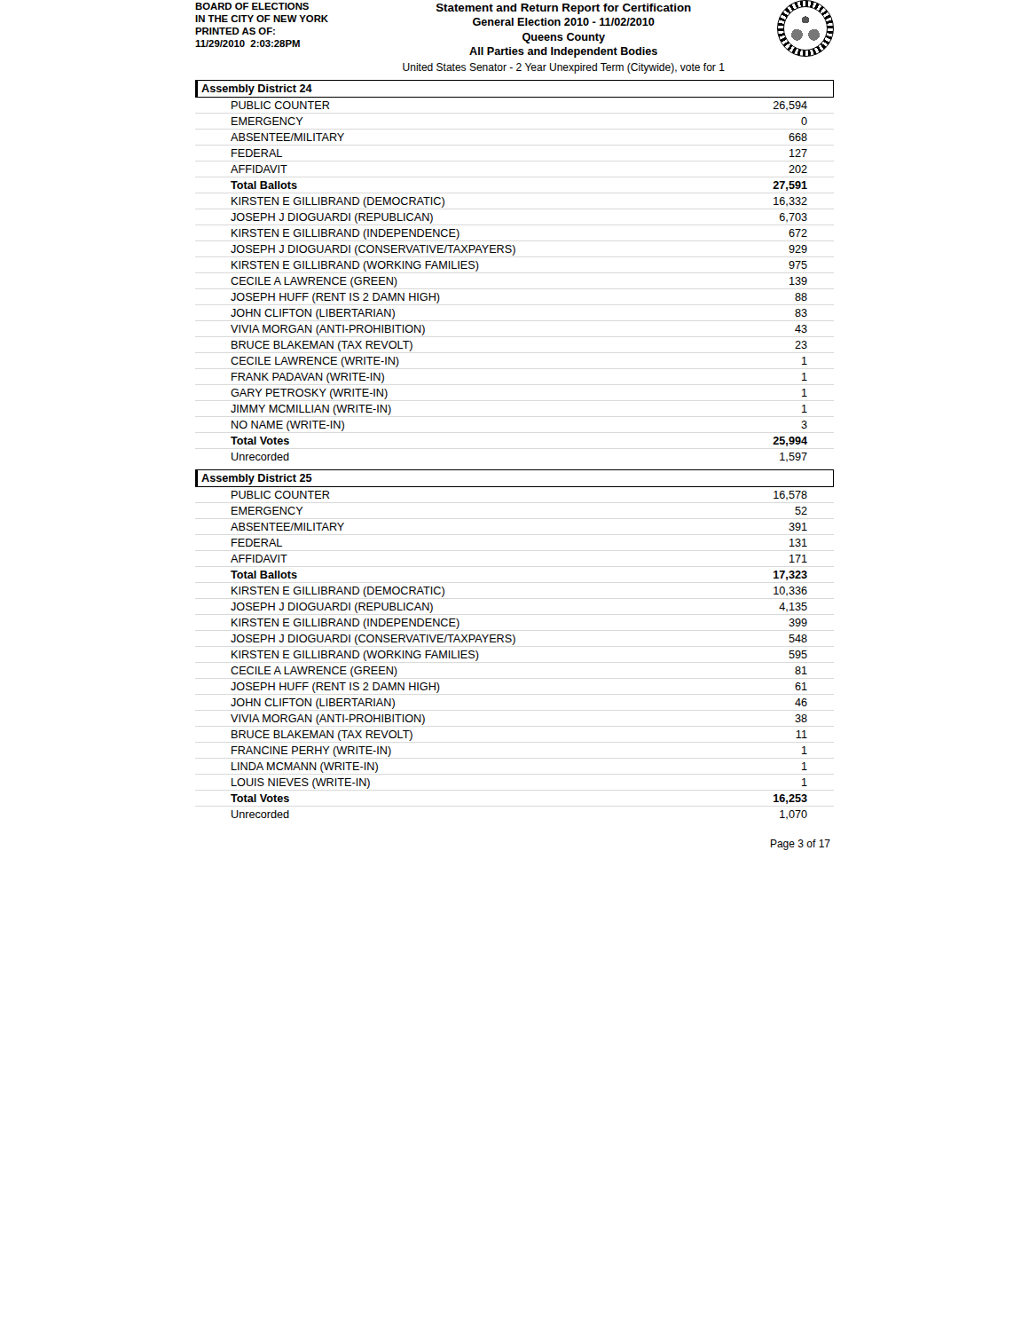BOARD OF ELECTIONS
IN THE CITY OF NEW YORK
PRINTED AS OF:
11/29/2010 2:03:28PM
Statement and Return Report for Certification
General Election 2010 - 11/02/2010
Queens County
All Parties and Independent Bodies
United States Senator - 2 Year Unexpired Term (Citywide), vote for 1
Assembly District 24
| PUBLIC COUNTER | 26,594 |
| EMERGENCY | 0 |
| ABSENTEE/MILITARY | 668 |
| FEDERAL | 127 |
| AFFIDAVIT | 202 |
| Total Ballots | 27,591 |
| KIRSTEN E GILLIBRAND (DEMOCRATIC) | 16,332 |
| JOSEPH J DIOGUARDI (REPUBLICAN) | 6,703 |
| KIRSTEN E GILLIBRAND (INDEPENDENCE) | 672 |
| JOSEPH J DIOGUARDI (CONSERVATIVE/TAXPAYERS) | 929 |
| KIRSTEN E GILLIBRAND (WORKING FAMILIES) | 975 |
| CECILE A LAWRENCE (GREEN) | 139 |
| JOSEPH HUFF (RENT IS 2 DAMN HIGH) | 88 |
| JOHN CLIFTON (LIBERTARIAN) | 83 |
| VIVIA MORGAN (ANTI-PROHIBITION) | 43 |
| BRUCE BLAKEMAN (TAX REVOLT) | 23 |
| CECILE LAWRENCE (WRITE-IN) | 1 |
| FRANK PADAVAN (WRITE-IN) | 1 |
| GARY PETROSKY (WRITE-IN) | 1 |
| JIMMY MCMILLIAN (WRITE-IN) | 1 |
| NO NAME (WRITE-IN) | 3 |
| Total Votes | 25,994 |
| Unrecorded | 1,597 |
Assembly District 25
| PUBLIC COUNTER | 16,578 |
| EMERGENCY | 52 |
| ABSENTEE/MILITARY | 391 |
| FEDERAL | 131 |
| AFFIDAVIT | 171 |
| Total Ballots | 17,323 |
| KIRSTEN E GILLIBRAND (DEMOCRATIC) | 10,336 |
| JOSEPH J DIOGUARDI (REPUBLICAN) | 4,135 |
| KIRSTEN E GILLIBRAND (INDEPENDENCE) | 399 |
| JOSEPH J DIOGUARDI (CONSERVATIVE/TAXPAYERS) | 548 |
| KIRSTEN E GILLIBRAND (WORKING FAMILIES) | 595 |
| CECILE A LAWRENCE (GREEN) | 81 |
| JOSEPH HUFF (RENT IS 2 DAMN HIGH) | 61 |
| JOHN CLIFTON (LIBERTARIAN) | 46 |
| VIVIA MORGAN (ANTI-PROHIBITION) | 38 |
| BRUCE BLAKEMAN (TAX REVOLT) | 11 |
| FRANCINE PERHY (WRITE-IN) | 1 |
| LINDA MCMANN (WRITE-IN) | 1 |
| LOUIS NIEVES (WRITE-IN) | 1 |
| Total Votes | 16,253 |
| Unrecorded | 1,070 |
Page 3 of 17